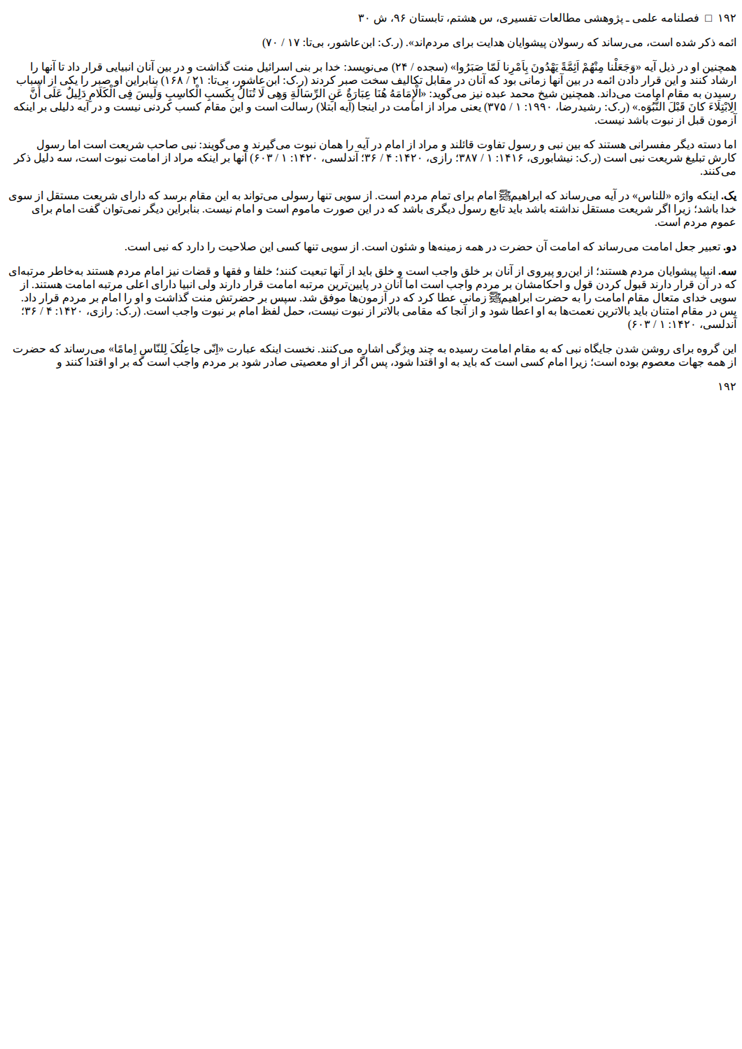۱۹۲ □ فصلنامه علمی ـ پژوهشی مطالعات تفسیری، س هشتم، تابستان ۹۶، ش ۳۰
ائمه ذکر شده است، می‌رساند که رسولان پیشوایان هدایت برای مردم‌اند». (ر.ک: ابن‌عاشور، بی‌تا: ۱۷ / ۷۰)
همچنین او در ذیل آیه «وَجَعَلْنا مِنْهُمْ اَئِمَّةً یَهْدُونَ بِاَمْرِنا لَمّا صَبَرُوا» (سجده / ۲۴) می‌نویسد: خدا بر بنی اسرائیل منت گذاشت و در بین آنان انبیایی قرار داد تا آنها را ارشاد کنند و این قرار دادن ائمه در بین آنها زمانی بود که آنان در مقابل تکالیف سخت صبر کردند (ر.ک: ابن‌عاشور، بی‌تا: ۲۱ / ۱۶۸) بنابراین او صبر را یکی از اسباب رسیدن به مقام امامت می‌داند. همچنین شیخ محمد عبده نیز می‌گوید: «الْإِمَامَهُ هُنَا عِبَارَةٌ عَنِ الرِّسَالَةِ وَهِی لَا تُنَالُ بِکَسبِ الْکاسِبِ وَلَیسَ فِی الْکَلَامِ دَلِیلٌ عَلَی أَنَّ الِابْتِلَاءَ کانَ قَبْلَ النُّبُوَه.» (ر.ک: رشیدرضا، ۱۹۹۰: ۱ / ۳۷۵) یعنی مراد از امامت در اینجا (آیه ابتلا) رسالت است و این مقام کسب کردنی نیست و در آیه دلیلی بر اینکه آزمون قبل از نبوت باشد نیست.
اما دسته دیگر مفسرانی هستند که بین نبی و رسول تفاوت قائلند و مراد از امام در آیه را همان نبوت می‌گیرند و می‌گویند: نبی صاحب شریعت است اما رسول کارش تبلیغ شریعت نبی است (ر.ک: نیشابوری، ۱۴۱۶: ۱ / ۳۸۷؛ رازی، ۱۴۲۰: ۴ / ۳۶؛ آندلسی، ۱۴۲۰: ۱ / ۶۰۳) آنها بر اینکه مراد از امامت نبوت است، سه دلیل ذکر می‌کنند.
یک. اینکه واژه «للناس» در آیه می‌رساند که ابراهیمﷺ امام برای تمام مردم است. از سویی تنها رسولی می‌تواند به این مقام برسد که دارای شریعت مستقل از سوی خدا باشد؛ زیرا اگر شریعت مستقل نداشته باشد باید تابع رسول دیگری باشد که در این صورت ماموم است و امام نیست. بنابراین دیگر نمی‌توان گفت امام برای عموم مردم است.
دو. تعبیر جعل امامت می‌رساند که امامت آن حضرت در همه زمینه‌ها و شئون است. از سویی تنها کسی این صلاحیت را دارد که نبی است.
سه. انبیا پیشوایان مردم هستند؛ از این‌رو پیروی از آنان بر خلق واجب است و خلق باید از آنها تبعیت کنند؛ خلفا و فقها و قضات نیز امام مردم هستند به‌خاطر مرتبه‌ای که در آن قرار دارند قبول کردن قول و احکامشان بر مردم واجب است اما آنان در پایین‌ترین مرتبه امامت قرار دارند ولی انبیا دارای اعلی مرتبه امامت هستند. از سویی خدای متعال مقام امامت را به حضرت ابراهیمﷺ زمانی عطا کرد که در آزمون‌ها موفق شد. سپس بر حضرتش منت گذاشت و او را امام بر مردم قرار داد. پس در مقام امتنان باید بالاترین نعمت‌ها به او اعطا شود و از آنجا که مقامی بالاتر از نبوت نیست، حمل لفظ امام بر نبوت واجب است. (ر.ک: رازی، ۱۴۲۰: ۴ / ۳۶؛ آندلسی، ۱۴۲۰: ۱ / ۶۰۳)
این گروه برای روشن شدن جایگاه نبی که به مقام امامت رسیده به چند ویژگی اشاره می‌کنند. نخست اینکه عبارت «اِنّی جاعِلُکَ لِلنّاسِ اِمامًا» می‌رساند که حضرت از همه جهات معصوم بوده است؛ زیرا امام کسی است که باید به او اقتدا شود، پس اگر از او معصیتی صادر شود بر مردم واجب است که بر او اقتدا کنند و
۱۹۲